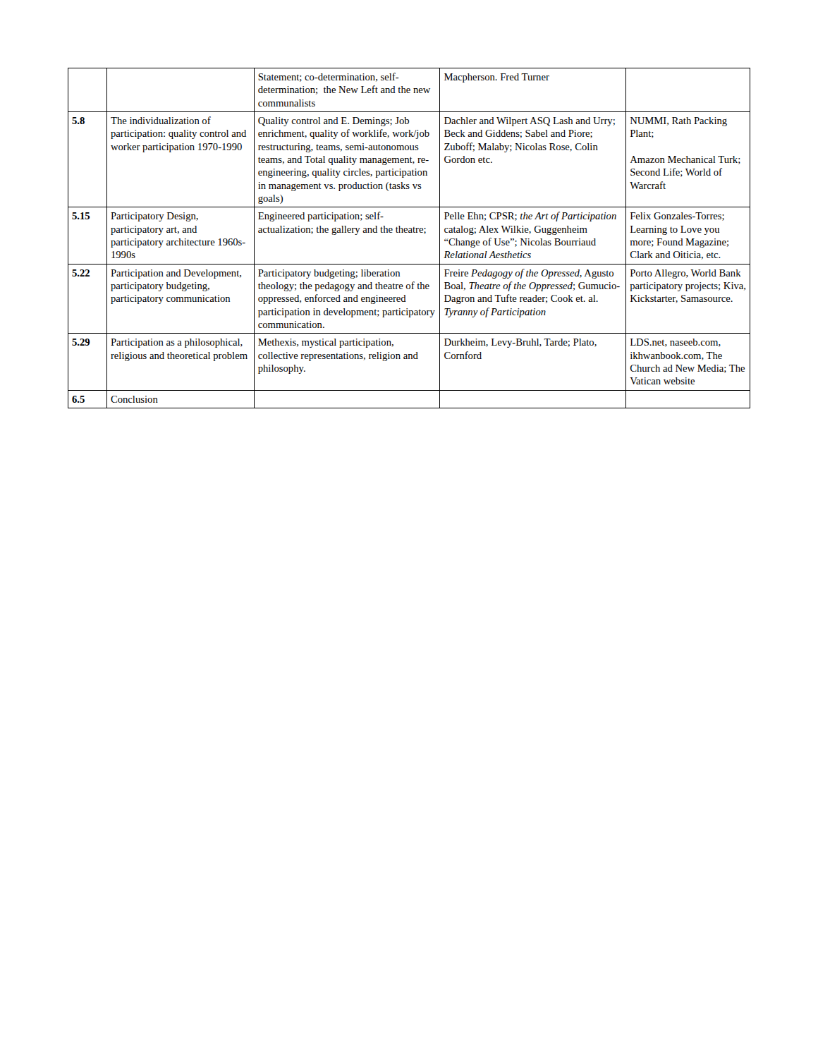| | | Statement; co-determination, self-determination; the New Left and the new communalists | Macpherson. Fred Turner | |
| 5.8 | The individualization of participation: quality control and worker participation 1970-1990 | Quality control and E. Demings; Job enrichment, quality of worklife, work/job restructuring, teams, semi-autonomous teams, and Total quality management, re-engineering, quality circles, participation in management vs. production (tasks vs goals) | Dachler and Wilpert ASQ Lash and Urry; Beck and Giddens; Sabel and Piore; Zuboff; Malaby; Nicolas Rose, Colin Gordon etc. | NUMMI, Rath Packing Plant; Amazon Mechanical Turk; Second Life; World of Warcraft |
| 5.15 | Participatory Design, participatory art, and participatory architecture 1960s-1990s | Engineered participation; self-actualization; the gallery and the theatre; | Pelle Ehn; CPSR; the Art of Participation catalog; Alex Wilkie, Guggenheim “Change of Use”; Nicolas Bourriaud Relational Aesthetics | Felix Gonzales-Torres; Learning to Love you more; Found Magazine; Clark and Oiticia, etc. |
| 5.22 | Participation and Development, participatory budgeting, participatory communication | Participatory budgeting; liberation theology; the pedagogy and theatre of the oppressed, enforced and engineered participation in development; participatory communication. | Freire Pedagogy of the Opressed, Agusto Boal, Theatre of the Oppressed ; Gumucio-Dagron and Tufte reader; Cook et. al. Tyranny of Participation | Porto Allegro, World Bank participatory projects; Kiva, Kickstarter, Samasource. |
| 5.29 | Participation as a philosophical, religious and theoretical problem | Methexis, mystical participation, collective representations, religion and philosophy. | Durkheim, Levy-Bruhl, Tarde; Plato, Cornford | LDS.net, naseeb.com, ikhwanbook.com, The Church ad New Media; The Vatican website |
| 6.5 | Conclusion | | | |